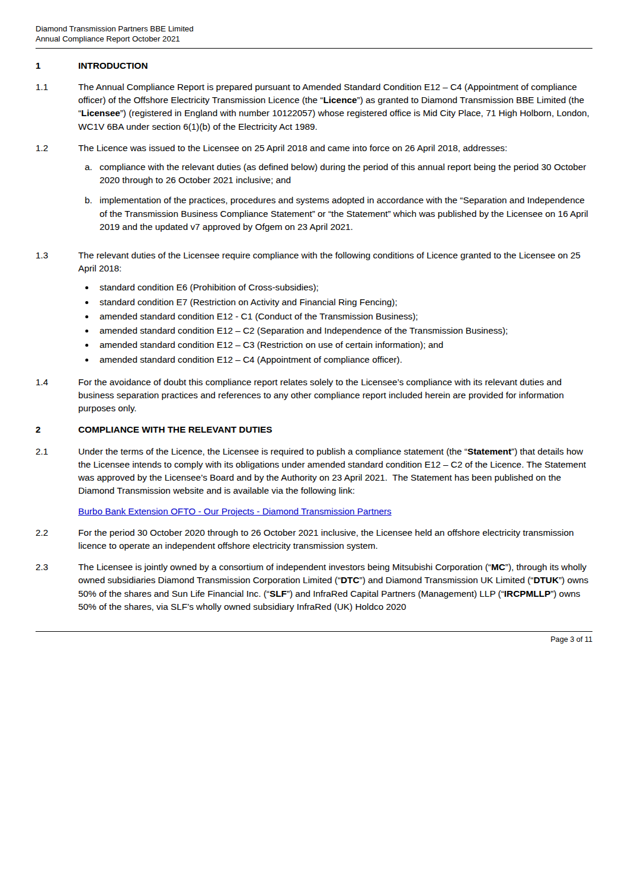Diamond Transmission Partners BBE Limited
Annual Compliance Report October 2021
1
INTRODUCTION
1.1
The Annual Compliance Report is prepared pursuant to Amended Standard Condition E12 – C4 (Appointment of compliance officer) of the Offshore Electricity Transmission Licence (the “Licence”) as granted to Diamond Transmission BBE Limited (the “Licensee”) (registered in England with number 10122057) whose registered office is Mid City Place, 71 High Holborn, London, WC1V 6BA under section 6(1)(b) of the Electricity Act 1989.
1.2
The Licence was issued to the Licensee on 25 April 2018 and came into force on 26 April 2018, addresses:
compliance with the relevant duties (as defined below) during the period of this annual report being the period 30 October 2020 through to 26 October 2021 inclusive; and
implementation of the practices, procedures and systems adopted in accordance with the “Separation and Independence of the Transmission Business Compliance Statement” or “the Statement” which was published by the Licensee on 16 April 2019 and the updated v7 approved by Ofgem on 23 April 2021.
1.3
The relevant duties of the Licensee require compliance with the following conditions of Licence granted to the Licensee on 25 April 2018:
standard condition E6 (Prohibition of Cross-subsidies);
standard condition E7 (Restriction on Activity and Financial Ring Fencing);
amended standard condition E12 - C1 (Conduct of the Transmission Business);
amended standard condition E12 – C2 (Separation and Independence of the Transmission Business);
amended standard condition E12 – C3 (Restriction on use of certain information); and
amended standard condition E12 – C4 (Appointment of compliance officer).
1.4
For the avoidance of doubt this compliance report relates solely to the Licensee’s compliance with its relevant duties and business separation practices and references to any other compliance report included herein are provided for information purposes only.
2
COMPLIANCE WITH THE RELEVANT DUTIES
2.1
Under the terms of the Licence, the Licensee is required to publish a compliance statement (the “Statement”) that details how the Licensee intends to comply with its obligations under amended standard condition E12 – C2 of the Licence. The Statement was approved by the Licensee’s Board and by the Authority on 23 April 2021. The Statement has been published on the Diamond Transmission website and is available via the following link:
Burbo Bank Extension OFTO - Our Projects - Diamond Transmission Partners
2.2
For the period 30 October 2020 through to 26 October 2021 inclusive, the Licensee held an offshore electricity transmission licence to operate an independent offshore electricity transmission system.
2.3
The Licensee is jointly owned by a consortium of independent investors being Mitsubishi Corporation (“MC”), through its wholly owned subsidiaries Diamond Transmission Corporation Limited (“DTC”) and Diamond Transmission UK Limited (“DTUK”) owns 50% of the shares and Sun Life Financial Inc. (“SLF”) and InfraRed Capital Partners (Management) LLP (“IRCPMLLP”) owns 50% of the shares, via SLF’s wholly owned subsidiary InfraRed (UK) Holdco 2020
Page 3 of 11